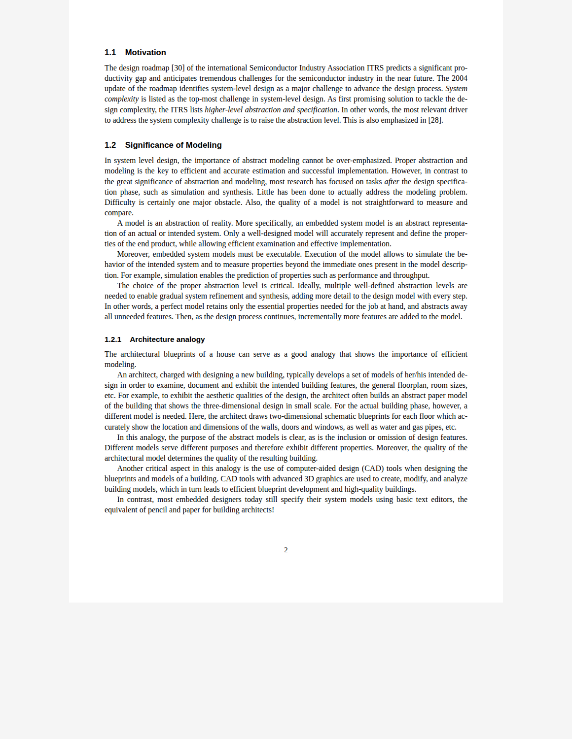1.1 Motivation
The design roadmap [30] of the international Semiconductor Industry Association ITRS predicts a significant productivity gap and anticipates tremendous challenges for the semiconductor industry in the near future. The 2004 update of the roadmap identifies system-level design as a major challenge to advance the design process. System complexity is listed as the top-most challenge in system-level design. As first promising solution to tackle the design complexity, the ITRS lists higher-level abstraction and specification. In other words, the most relevant driver to address the system complexity challenge is to raise the abstraction level. This is also emphasized in [28].
1.2 Significance of Modeling
In system level design, the importance of abstract modeling cannot be over-emphasized. Proper abstraction and modeling is the key to efficient and accurate estimation and successful implementation. However, in contrast to the great significance of abstraction and modeling, most research has focused on tasks after the design specification phase, such as simulation and synthesis. Little has been done to actually address the modeling problem. Difficulty is certainly one major obstacle. Also, the quality of a model is not straightforward to measure and compare.
A model is an abstraction of reality. More specifically, an embedded system model is an abstract representation of an actual or intended system. Only a well-designed model will accurately represent and define the properties of the end product, while allowing efficient examination and effective implementation.
Moreover, embedded system models must be executable. Execution of the model allows to simulate the behavior of the intended system and to measure properties beyond the immediate ones present in the model description. For example, simulation enables the prediction of properties such as performance and throughput.
The choice of the proper abstraction level is critical. Ideally, multiple well-defined abstraction levels are needed to enable gradual system refinement and synthesis, adding more detail to the design model with every step. In other words, a perfect model retains only the essential properties needed for the job at hand, and abstracts away all unneeded features. Then, as the design process continues, incrementally more features are added to the model.
1.2.1 Architecture analogy
The architectural blueprints of a house can serve as a good analogy that shows the importance of efficient modeling.
An architect, charged with designing a new building, typically develops a set of models of her/his intended design in order to examine, document and exhibit the intended building features, the general floorplan, room sizes, etc. For example, to exhibit the aesthetic qualities of the design, the architect often builds an abstract paper model of the building that shows the three-dimensional design in small scale. For the actual building phase, however, a different model is needed. Here, the architect draws two-dimensional schematic blueprints for each floor which accurately show the location and dimensions of the walls, doors and windows, as well as water and gas pipes, etc.
In this analogy, the purpose of the abstract models is clear, as is the inclusion or omission of design features. Different models serve different purposes and therefore exhibit different properties. Moreover, the quality of the architectural model determines the quality of the resulting building.
Another critical aspect in this analogy is the use of computer-aided design (CAD) tools when designing the blueprints and models of a building. CAD tools with advanced 3D graphics are used to create, modify, and analyze building models, which in turn leads to efficient blueprint development and high-quality buildings.
In contrast, most embedded designers today still specify their system models using basic text editors, the equivalent of pencil and paper for building architects!
2